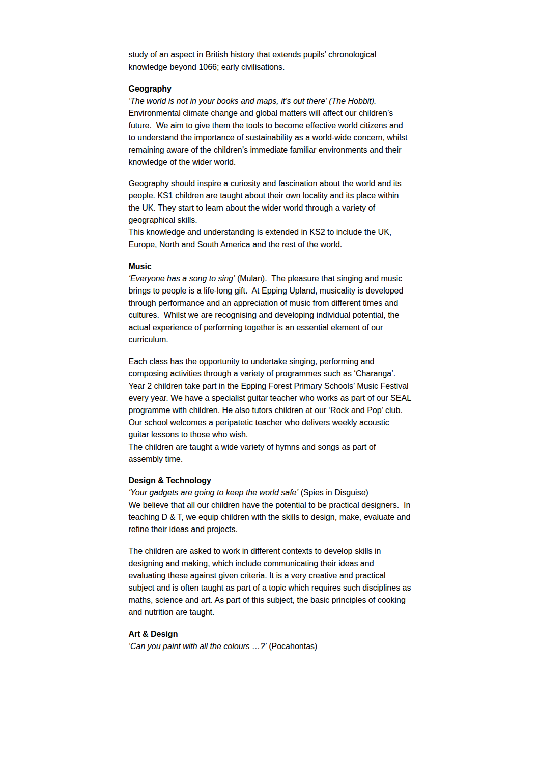study of an aspect in British history that extends pupils’ chronological knowledge beyond 1066; early civilisations.
Geography
‘The world is not in your books and maps, it’s out there’ (The Hobbit).
Environmental climate change and global matters will affect our children’s future. We aim to give them the tools to become effective world citizens and to understand the importance of sustainability as a world-wide concern, whilst remaining aware of the children’s immediate familiar environments and their knowledge of the wider world.
Geography should inspire a curiosity and fascination about the world and its people. KS1 children are taught about their own locality and its place within the UK. They start to learn about the wider world through a variety of geographical skills.
This knowledge and understanding is extended in KS2 to include the UK, Europe, North and South America and the rest of the world.
Music
‘Everyone has a song to sing’ (Mulan). The pleasure that singing and music brings to people is a life-long gift. At Epping Upland, musicality is developed through performance and an appreciation of music from different times and cultures. Whilst we are recognising and developing individual potential, the actual experience of performing together is an essential element of our curriculum.
Each class has the opportunity to undertake singing, performing and composing activities through a variety of programmes such as ‘Charanga’. Year 2 children take part in the Epping Forest Primary Schools’ Music Festival every year. We have a specialist guitar teacher who works as part of our SEAL programme with children. He also tutors children at our ‘Rock and Pop’ club. Our school welcomes a peripatetic teacher who delivers weekly acoustic guitar lessons to those who wish.
The children are taught a wide variety of hymns and songs as part of assembly time.
Design & Technology
‘Your gadgets are going to keep the world safe’ (Spies in Disguise)
We believe that all our children have the potential to be practical designers. In teaching D & T, we equip children with the skills to design, make, evaluate and refine their ideas and projects.
The children are asked to work in different contexts to develop skills in designing and making, which include communicating their ideas and evaluating these against given criteria. It is a very creative and practical subject and is often taught as part of a topic which requires such disciplines as maths, science and art. As part of this subject, the basic principles of cooking and nutrition are taught.
Art & Design
‘Can you paint with all the colours …?’ (Pocahontas)